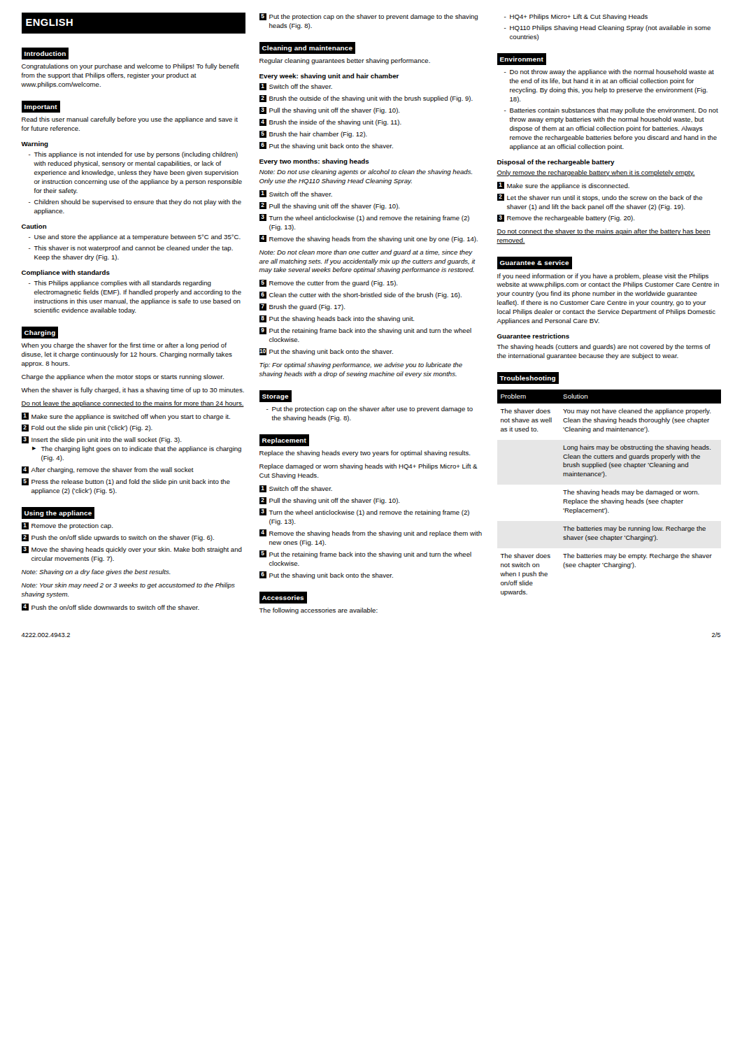ENGLISH
Introduction
Congratulations on your purchase and welcome to Philips! To fully benefit from the support that Philips offers, register your product at www.philips.com/welcome.
Important
Read this user manual carefully before you use the appliance and save it for future reference.
Warning
This appliance is not intended for use by persons (including children) with reduced physical, sensory or mental capabilities, or lack of experience and knowledge, unless they have been given supervision or instruction concerning use of the appliance by a person responsible for their safety.
Children should be supervised to ensure that they do not play with the appliance.
Caution
Use and store the appliance at a temperature between 5°C and 35°C.
This shaver is not waterproof and cannot be cleaned under the tap. Keep the shaver dry (Fig. 1).
Compliance with standards
This Philips appliance complies with all standards regarding electromagnetic fields (EMF). If handled properly and according to the instructions in this user manual, the appliance is safe to use based on scientific evidence available today.
Charging
When you charge the shaver for the first time or after a long period of disuse, let it charge continuously for 12 hours. Charging normally takes approx. 8 hours.
Charge the appliance when the motor stops or starts running slower.
When the shaver is fully charged, it has a shaving time of up to 30 minutes.
Do not leave the appliance connected to the mains for more than 24 hours.
Make sure the appliance is switched off when you start to charge it.
Fold out the slide pin unit ('click') (Fig. 2).
Insert the slide pin unit into the wall socket (Fig. 3).
The charging light goes on to indicate that the appliance is charging (Fig. 4).
After charging, remove the shaver from the wall socket
Press the release button (1) and fold the slide pin unit back into the appliance (2) ('click') (Fig. 5).
Using the appliance
Remove the protection cap.
Push the on/off slide upwards to switch on the shaver (Fig. 6).
Move the shaving heads quickly over your skin. Make both straight and circular movements (Fig. 7).
Note: Shaving on a dry face gives the best results.
Note: Your skin may need 2 or 3 weeks to get accustomed to the Philips shaving system.
Push the on/off slide downwards to switch off the shaver.
Put the protection cap on the shaver to prevent damage to the shaving heads (Fig. 8).
Cleaning and maintenance
Regular cleaning guarantees better shaving performance.
Every week: shaving unit and hair chamber
Switch off the shaver.
Brush the outside of the shaving unit with the brush supplied (Fig. 9).
Pull the shaving unit off the shaver (Fig. 10).
Brush the inside of the shaving unit (Fig. 11).
Brush the hair chamber (Fig. 12).
Put the shaving unit back onto the shaver.
Every two months: shaving heads
Note: Do not use cleaning agents or alcohol to clean the shaving heads. Only use the HQ110 Shaving Head Cleaning Spray.
Switch off the shaver.
Pull the shaving unit off the shaver (Fig. 10).
Turn the wheel anticlockwise (1) and remove the retaining frame (2) (Fig. 13).
Remove the shaving heads from the shaving unit one by one (Fig. 14).
Note: Do not clean more than one cutter and guard at a time, since they are all matching sets. If you accidentally mix up the cutters and guards, it may take several weeks before optimal shaving performance is restored.
Remove the cutter from the guard (Fig. 15).
Clean the cutter with the short-bristled side of the brush (Fig. 16).
Brush the guard (Fig. 17).
Put the shaving heads back into the shaving unit.
Put the retaining frame back into the shaving unit and turn the wheel clockwise.
Put the shaving unit back onto the shaver.
Tip: For optimal shaving performance, we advise you to lubricate the shaving heads with a drop of sewing machine oil every six months.
Storage
Put the protection cap on the shaver after use to prevent damage to the shaving heads (Fig. 8).
Replacement
Replace the shaving heads every two years for optimal shaving results.
Replace damaged or worn shaving heads with HQ4+ Philips Micro+ Lift & Cut Shaving Heads.
Switch off the shaver.
Pull the shaving unit off the shaver (Fig. 10).
Turn the wheel anticlockwise (1) and remove the retaining frame (2) (Fig. 13).
Remove the shaving heads from the shaving unit and replace them with new ones (Fig. 14).
Put the retaining frame back into the shaving unit and turn the wheel clockwise.
Put the shaving unit back onto the shaver.
Accessories
The following accessories are available:
HQ4+ Philips Micro+ Lift & Cut Shaving Heads
HQ110 Philips Shaving Head Cleaning Spray (not available in some countries)
Environment
Do not throw away the appliance with the normal household waste at the end of its life, but hand it in at an official collection point for recycling. By doing this, you help to preserve the environment (Fig. 18).
Batteries contain substances that may pollute the environment. Do not throw away empty batteries with the normal household waste, but dispose of them at an official collection point for batteries. Always remove the rechargeable batteries before you discard and hand in the appliance at an official collection point.
Disposal of the rechargeable battery
Only remove the rechargeable battery when it is completely empty.
Make sure the appliance is disconnected.
Let the shaver run until it stops, undo the screw on the back of the shaver (1) and lift the back panel off the shaver (2) (Fig. 19).
Remove the rechargeable battery (Fig. 20).
Do not connect the shaver to the mains again after the battery has been removed.
Guarantee & service
If you need information or if you have a problem, please visit the Philips website at www.philips.com or contact the Philips Customer Care Centre in your country (you find its phone number in the worldwide guarantee leaflet). If there is no Customer Care Centre in your country, go to your local Philips dealer or contact the Service Department of Philips Domestic Appliances and Personal Care BV.
Guarantee restrictions
The shaving heads (cutters and guards) are not covered by the terms of the international guarantee because they are subject to wear.
Troubleshooting
| Problem | Solution |
| --- | --- |
| The shaver does not shave as well as it used to. | You may not have cleaned the appliance properly. Clean the shaving heads thoroughly (see chapter 'Cleaning and maintenance'). |
| | Long hairs may be obstructing the shaving heads. Clean the cutters and guards properly with the brush supplied (see chapter 'Cleaning and maintenance'). |
| | The shaving heads may be damaged or worn. Replace the shaving heads (see chapter 'Replacement'). |
| | The batteries may be running low. Recharge the shaver (see chapter 'Charging'). |
| The shaver does not switch on when I push the on/off slide upwards. | The batteries may be empty. Recharge the shaver (see chapter 'Charging'). |
4222.002.4943.2
2/5